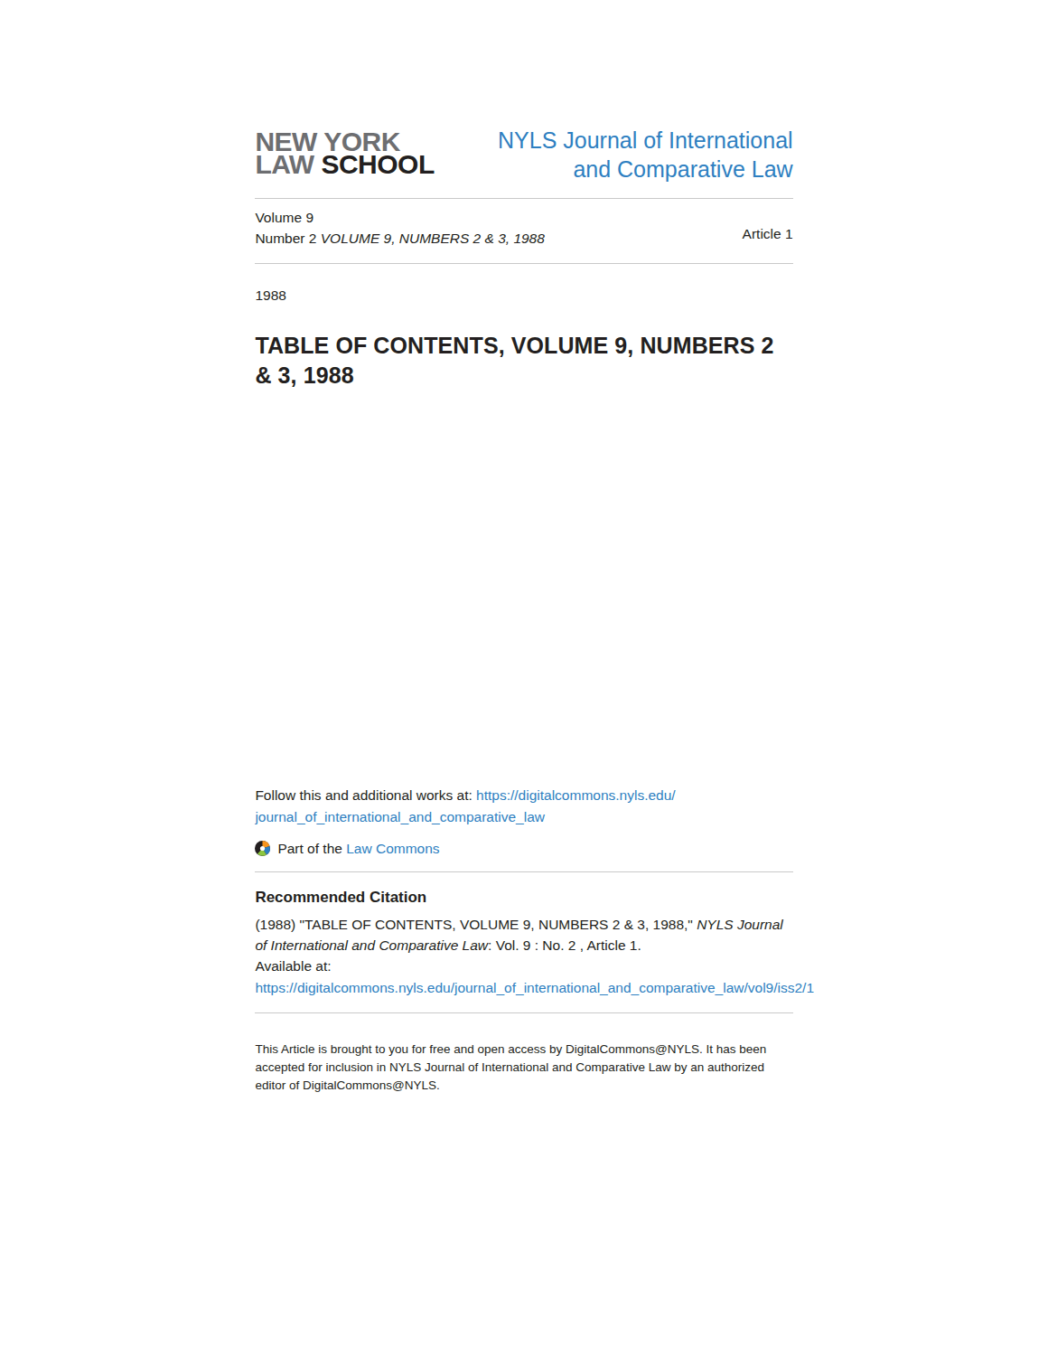NEW YORK LAW SCHOOL
NYLS Journal of International and Comparative Law
Volume 9 Number 2 VOLUME 9, NUMBERS 2 & 3, 1988
Article 1
1988
TABLE OF CONTENTS, VOLUME 9, NUMBERS 2 & 3, 1988
Follow this and additional works at: https://digitalcommons.nyls.edu/
journal_of_international_and_comparative_law
Part of the Law Commons
Recommended Citation
(1988) "TABLE OF CONTENTS, VOLUME 9, NUMBERS 2 & 3, 1988," NYLS Journal of International and Comparative Law: Vol. 9 : No. 2 , Article 1.
Available at: https://digitalcommons.nyls.edu/journal_of_international_and_comparative_law/vol9/iss2/1
This Article is brought to you for free and open access by DigitalCommons@NYLS. It has been accepted for inclusion in NYLS Journal of International and Comparative Law by an authorized editor of DigitalCommons@NYLS.